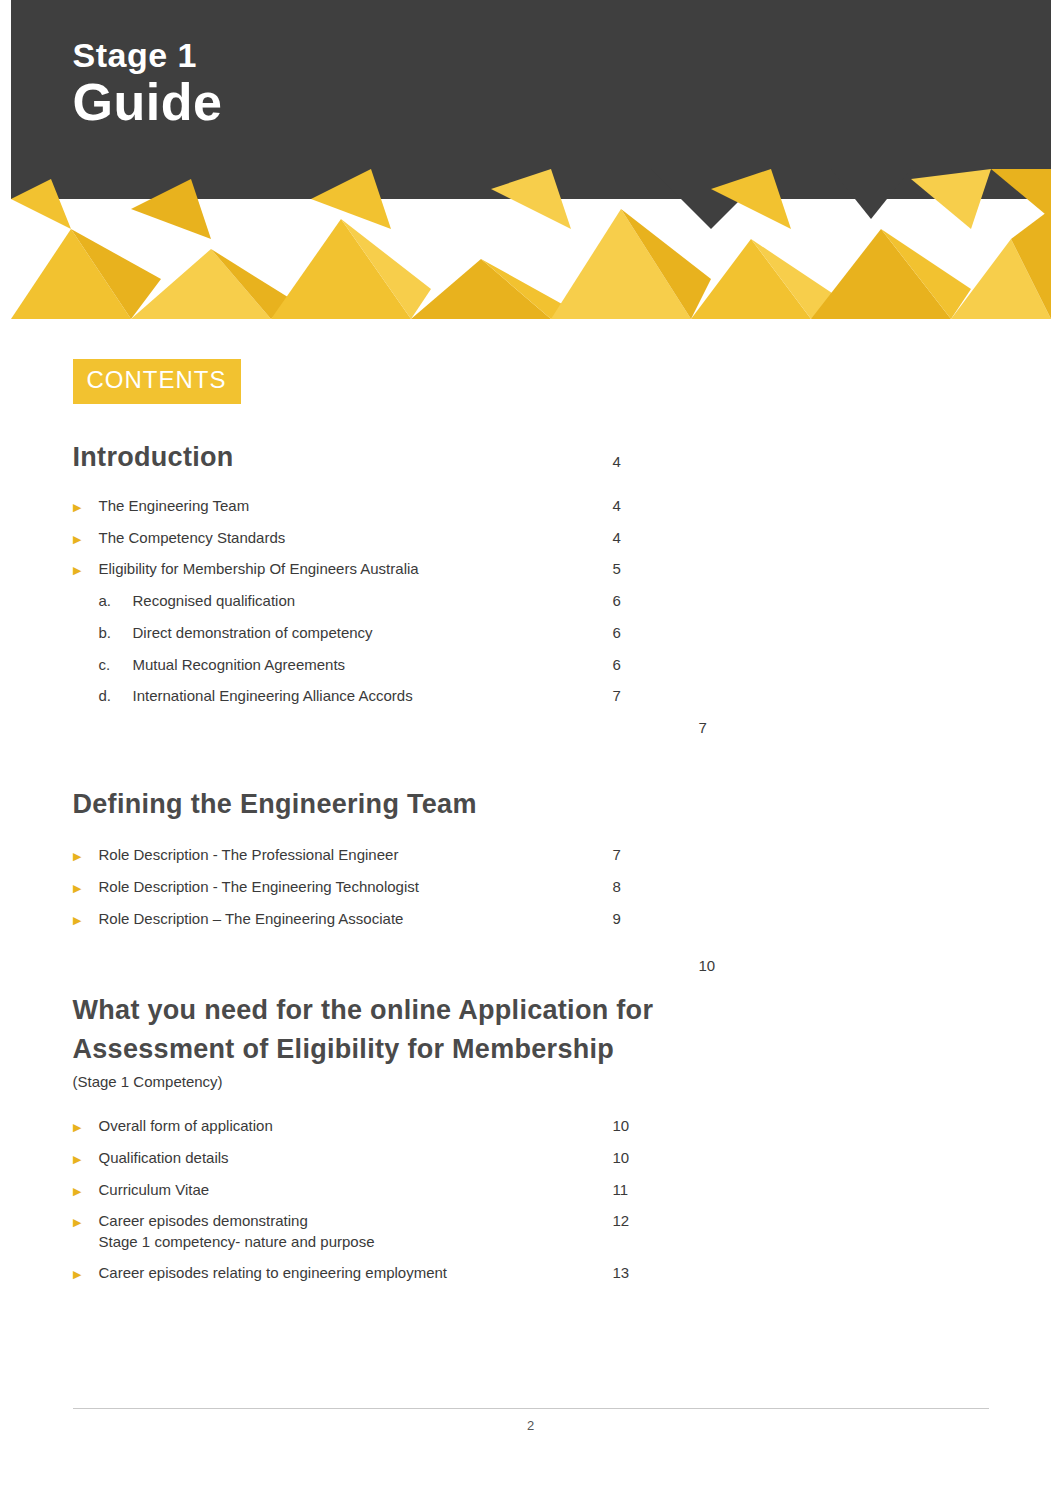Stage 1 Guide
CONTENTS
Introduction
4
▶
The Engineering Team
4
▶
The Competency Standards
4
▶
Eligibility for Membership Of Engineers Australia
5
▶
a.
Recognised qualification
6
▶
b.
Direct demonstration of competency
6
▶
c.
Mutual Recognition Agreements
6
▶
d.
International Engineering Alliance Accords
7
7
Defining the Engineering Team
▶
Role Description - The Professional Engineer
7
▶
Role Description - The Engineering Technologist
8
▶
Role Description – The Engineering Associate
9
10
What you need for the online Application for Assessment of Eligibility for Membership (Stage 1 Competency)
▶
Overall form of application
10
▶
Qualification details
10
▶
Curriculum Vitae
11
▶
Career episodes demonstrating
Stage 1 competency- nature and purpose
12
▶
Career episodes relating to engineering employment
13
2